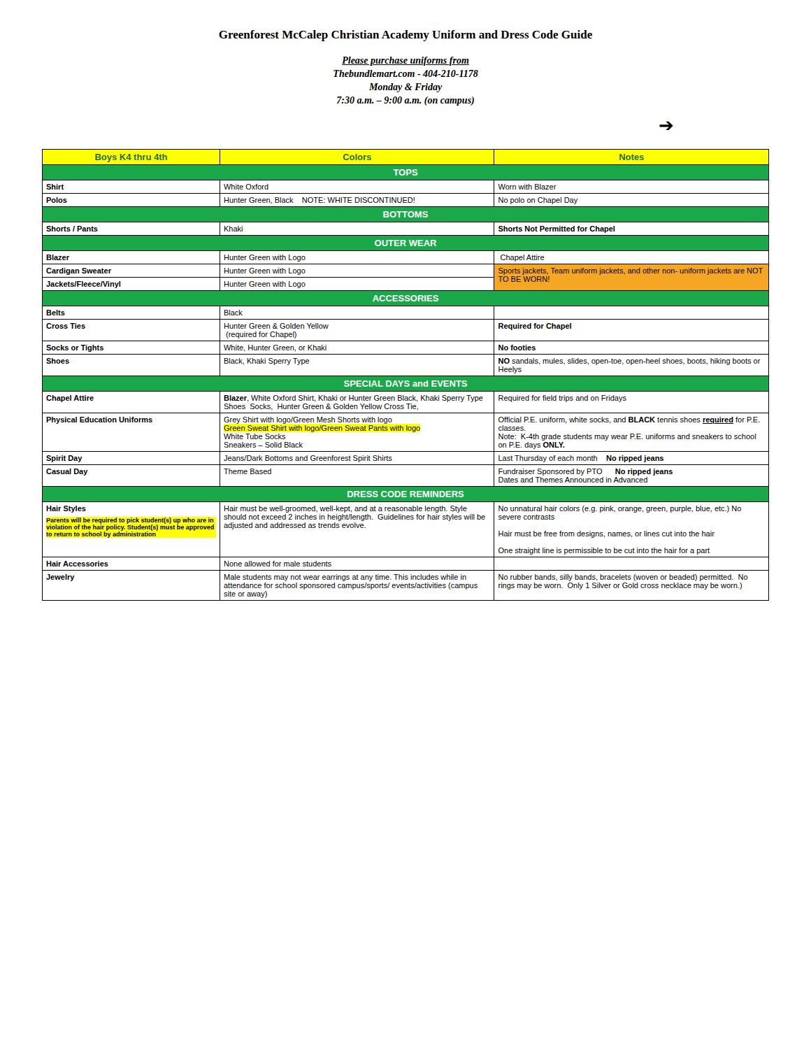Greenforest McCalep Christian Academy Uniform and Dress Code Guide
Please purchase uniforms from
Thebundlemart.com - 404-210-1178
Monday & Friday
7:30 a.m. – 9:00 a.m. (on campus)
➔
| Boys K4 thru 4th | Colors | Notes |
| --- | --- | --- |
| TOPS |
| Shirt | White Oxford | Worn with Blazer |
| Polos | Hunter Green, Black NOTE: WHITE DISCONTINUED! | No polo on Chapel Day |
| BOTTOMS |
| Shorts / Pants | Khaki | Shorts Not Permitted for Chapel |
| OUTER WEAR |
| Blazer | Hunter Green with Logo | Chapel Attire |
| Cardigan Sweater | Hunter Green with Logo | Sports jackets, Team uniform jackets, and other non- uniform jackets are NOT TO BE WORN! |
| Jackets/Fleece/Vinyl | Hunter Green with Logo |
| ACCESSORIES |
| Belts | Black | |
| Cross Ties | Hunter Green & Golden Yellow (required for Chapel) | Required for Chapel |
| Socks or Tights | White, Hunter Green, or Khaki | No footies |
| Shoes | Black, Khaki Sperry Type | NO sandals, mules, slides, open-toe, open-heel shoes, boots, hiking boots or Heelys |
| SPECIAL DAYS and EVENTS |
| Chapel Attire | Blazer , White Oxford Shirt, Khaki or Hunter Green Black, Khaki Sperry Type Shoes Socks, Hunter Green & Golden Yellow Cross Tie, | Required for field trips and on Fridays |
| Physical Education Uniforms | Grey Shirt with logo/Green Mesh Shorts with logo Green Sweat Shirt with logo/Green Sweat Pants with logo White Tube Socks Sneakers – Solid Black | Official P.E. uniform, white socks, and BLACK tennis shoes required for P.E. classes. Note: K-4th grade students may wear P.E. uniforms and sneakers to school on P.E. days ONLY. |
| Spirit Day | Jeans/Dark Bottoms and Greenforest Spirit Shirts | Last Thursday of each month No ripped jeans |
| Casual Day | Theme Based | Fundraiser Sponsored by PTO No ripped jeans Dates and Themes Announced in Advanced |
| DRESS CODE REMINDERS |
| Hair Styles Parents will be required to pick student(s) up who are in violation of the hair policy. Student(s) must be approved to return to school by administration | Hair must be well-groomed, well-kept, and at a reasonable length. Style should not exceed 2 inches in height/length. Guidelines for hair styles will be adjusted and addressed as trends evolve. | No unnatural hair colors (e.g. pink, orange, green, purple, blue, etc.) No severe contrasts Hair must be free from designs, names, or lines cut into the hair One straight line is permissible to be cut into the hair for a part |
| Hair Accessories | None allowed for male students | |
| Jewelry | Male students may not wear earrings at any time. This includes while in attendance for school sponsored campus/sports/ events/activities (campus site or away) | No rubber bands, silly bands, bracelets (woven or beaded) permitted. No rings may be worn. Only 1 Silver or Gold cross necklace may be worn.) |